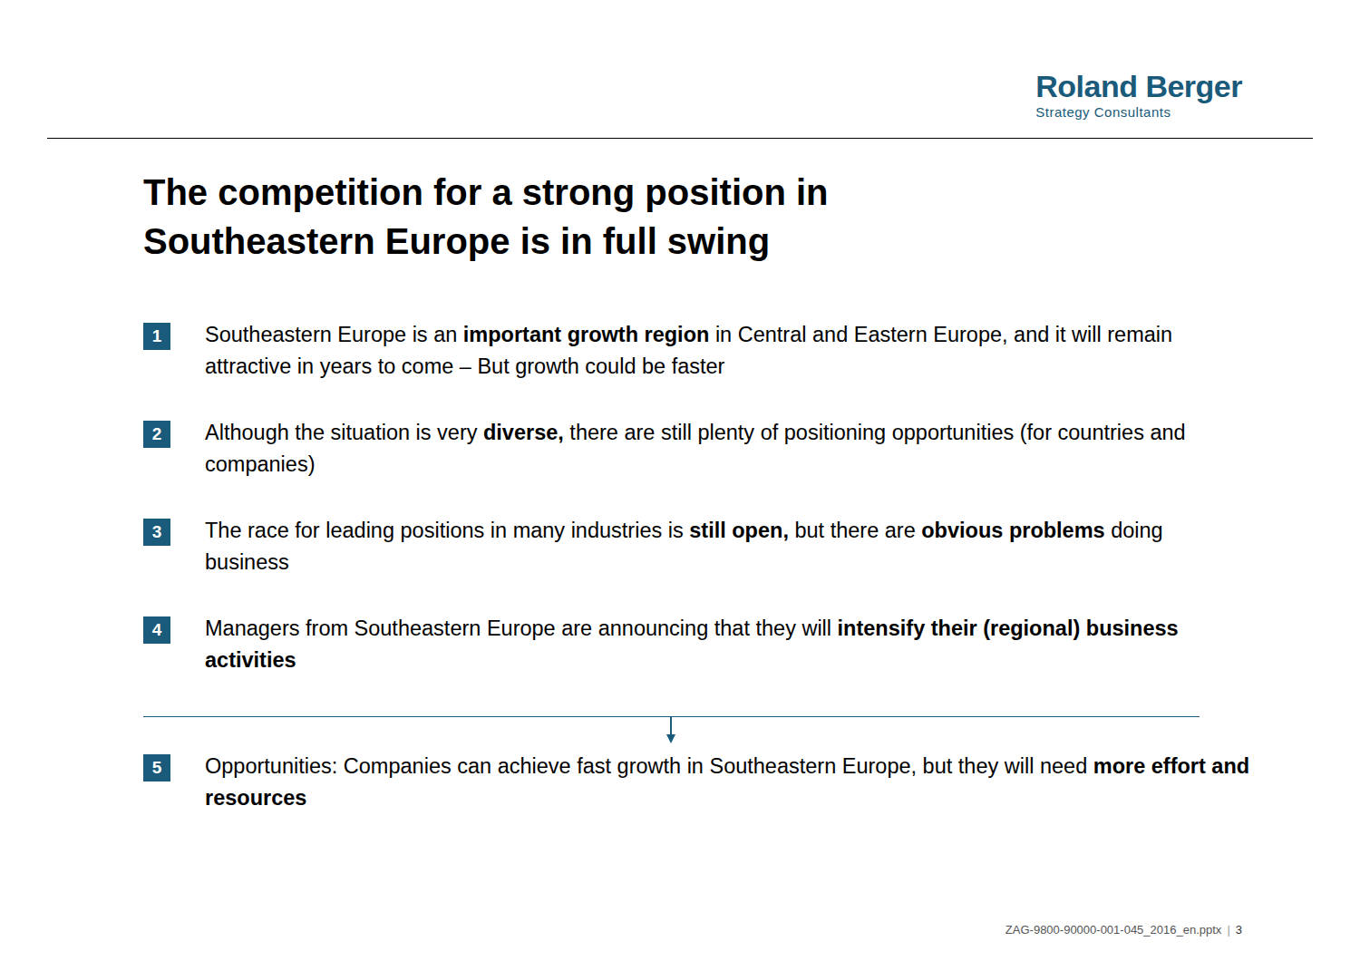Roland Berger
Strategy Consultants
The competition for a strong position in
Southeastern Europe is in full swing
1
Southeastern Europe is an important growth region in Central and Eastern Europe, and it will remain attractive in years to come – But growth could be faster
2
Although the situation is very diverse, there are still plenty of positioning opportunities (for countries and companies)
3
The race for leading positions in many industries is still open, but there are obvious problems doing business
4
Managers from Southeastern Europe are announcing that they will intensify their (regional) business activities
5
Opportunities: Companies can achieve fast growth in Southeastern Europe, but they will need more effort and resources
ZAG-9800-90000-001-045_2016_en.pptx|3